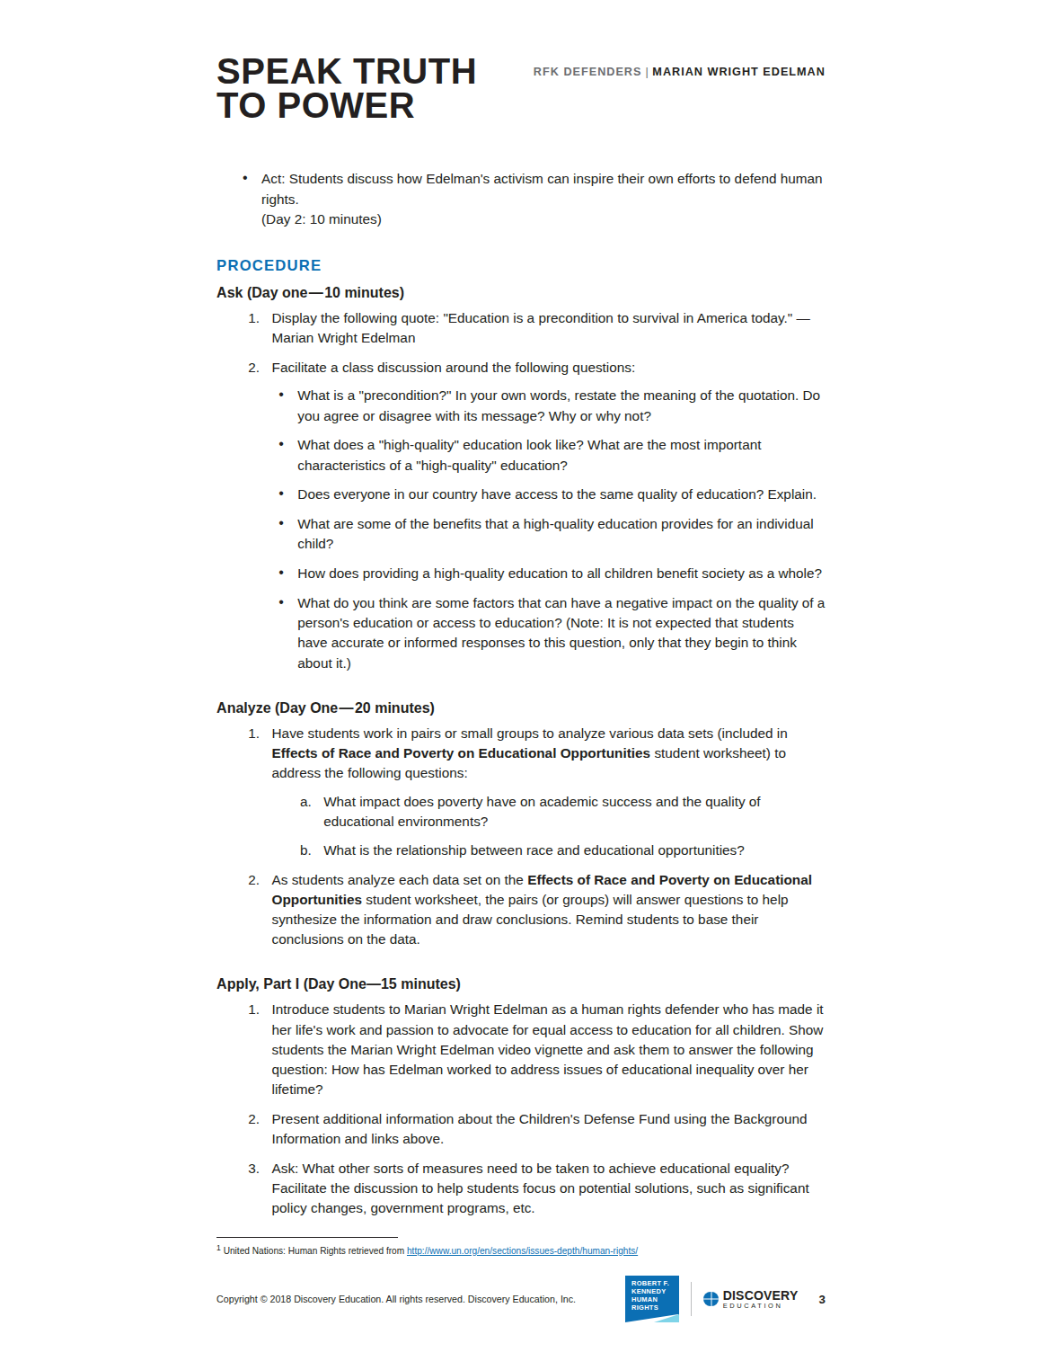Speak Truth to Power
RFK DEFENDERS|MARIAN WRIGHT EDELMAN
Act: Students discuss how Edelman's activism can inspire their own efforts to defend human rights.
(Day 2: 10 minutes)
Procedure
Ask (Day one — 10 minutes)
Display the following quote: "Education is a precondition to survival in America today." —Marian Wright Edelman
Facilitate a class discussion around the following questions:
What is a "precondition?" In your own words, restate the meaning of the quotation. Do you agree or disagree with its message? Why or why not?
What does a "high-quality" education look like? What are the most important characteristics of a "high-quality" education?
Does everyone in our country have access to the same quality of education? Explain.
What are some of the benefits that a high-quality education provides for an individual child?
How does providing a high-quality education to all children benefit society as a whole?
What do you think are some factors that can have a negative impact on the quality of a person's education or access to education? (Note: It is not expected that students have accurate or informed responses to this question, only that they begin to think about it.)
Analyze (Day One — 20 minutes)
Have students work in pairs or small groups to analyze various data sets (included in Effects of Race and Poverty on Educational Opportunities student worksheet) to address the following questions:
What impact does poverty have on academic success and the quality of educational environments?
What is the relationship between race and educational opportunities?
As students analyze each data set on the Effects of Race and Poverty on Educational Opportunities student worksheet, the pairs (or groups) will answer questions to help synthesize the information and draw conclusions. Remind students to base their conclusions on the data.
Apply, Part I (Day One—15 minutes)
Introduce students to Marian Wright Edelman as a human rights defender who has made it her life's work and passion to advocate for equal access to education for all children. Show students the Marian Wright Edelman video vignette and ask them to answer the following question: How has Edelman worked to address issues of educational inequality over her lifetime?
Present additional information about the Children's Defense Fund using the Background Information and links above.
Ask: What other sorts of measures need to be taken to achieve educational equality? Facilitate the discussion to help students focus on potential solutions, such as significant policy changes, government programs, etc.
1 United Nations: Human Rights retrieved from http://www.un.org/en/sections/issues-depth/human-rights/
Copyright © 2018 Discovery Education. All rights reserved. Discovery Education, Inc.
Robert F.
Kennedy
Human
Rights
DISCOVERY
EDUCATION
3